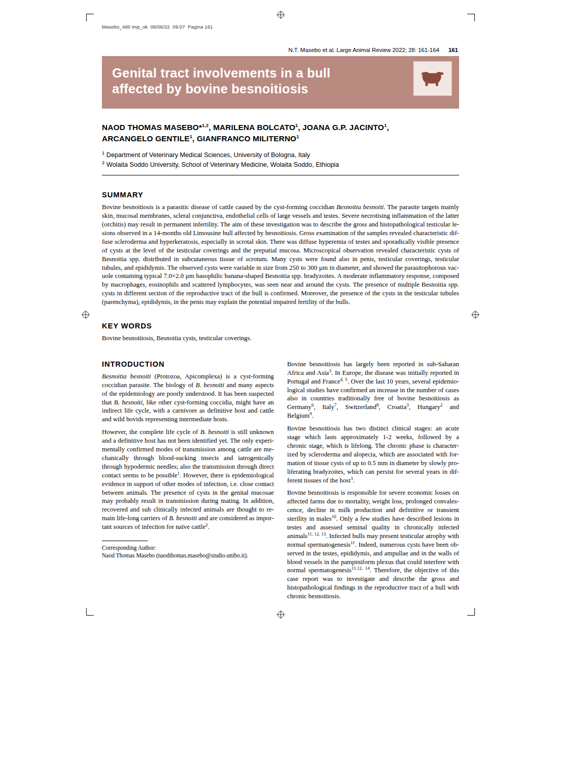Masebo_480 imp_ok 06/06/22 09:07 Pagina 161
N.T. Masebo et al. Large Animal Review 2022; 28: 161-164161
Genital tract involvements in a bull
affected by bovine besnoitiosis
NAOD THOMAS MASEBO*1,2, MARILENA BOLCATO1, JOANA G.P. JACINTO1,
ARCANGELO GENTILE1, GIANFRANCO MILITERNO1
1 Department of Veterinary Medical Sciences, University of Bologna, Italy
2 Wolaita Soddo University, School of Veterinary Medicine, Wolaita Soddo, Ethiopia
SUMMARY
Bovine besnoitiosis is a parasitic disease of cattle caused by the cyst-forming coccidian Besnoitia besnoiti. The parasite targets mainly skin, mucosal membranes, scleral conjunctiva, endothelial cells of large vessels and testes. Severe necrotising inflammation of the latter (orchitis) may result in permanent infertility. The aim of these investigation was to describe the gross and histopathological testicular lesions observed in a 14-months old Limousine bull affected by besnoitiosis. Gross examination of the samples revealed characteristic diffuse scleroderma and hyperkeratosis, especially in scrotal skin. There was diffuse hyperemia of testes and sporadically visible presence of cysts at the level of the testicular coverings and the preputial mucosa. Microscopical observation revealed characteristic cysts of Besnoitia spp. distributed in subcutaneous tissue of scrotum. Many cysts were found also in penis, testicular coverings, testicular tubules, and epididymis. The observed cysts were variable in size from 250 to 300 µm in diameter, and showed the parasitophorous vacuole containing typical 7.0×2.0 µm basophilic banana-shaped Besnoitia spp. bradyzoites. A moderate inflammatory response, composed by macrophages, eosinophils and scattered lymphocytes, was seen near and around the cysts. The presence of multiple Besnoitia spp. cysts in different section of the reproductive tract of the bull is confirmed. Moreover, the presence of the cysts in the testicular tubules (parenchyma), epididymis, in the penis may explain the potential impaired fertility of the bulls.
KEY WORDS
Bovine besnoitiosis, Besnoitia cysts, testicular coverings.
INTRODUCTION
Besnoitia besnoiti (Protozoa, Apicomplexa) is a cyst-forming coccidian parasite. The biology of B. besnoiti and many aspects of the epidemiology are poorly understood. It has been suspected that B. besnoiti, like other cyst-forming coccidia, might have an indirect life cycle, with a carnivore as definitive host and cattle and wild bovids representing intermediate hosts.
However, the complete life cycle of B. besnoiti is still unknown and a definitive host has not been identified yet. The only experimentally confirmed modes of transmission among cattle are mechanically through blood-sucking insects and iatrogenically through hypodermic needles; also the transmission through direct contact seems to be possible1. However, there is epidemiological evidence in support of other modes of infection, i.e. close contact between animals. The presence of cysts in the genital mucosae may probably result in transmission during mating. In addition, recovered and sub clinically infected animals are thought to remain life-long carriers of B. besnoiti and are considered as important sources of infection for naïve cattle2.
Corresponding Author:
Naod Thomas Masebo (naodthomas.masebo@studio.unibo.it).
Bovine besnoitiosis has largely been reported in sub-Saharan Africa and Asia3. In Europe, the disease was initially reported in Portugal and France4, 5. Over the last 10 years, several epidemiological studies have confirmed an increase in the number of cases also in countries traditionally free of bovine besnoitiosis as Germany6, Italy7, Switzerland8, Croatia3, Hungary2 and Belgium9.
Bovine besnoitiosis has two distinct clinical stages: an acute stage which lasts approximately 1-2 weeks, followed by a chronic stage, which is lifelong. The chronic phase is characterized by scleroderma and alopecia, which are associated with formation of tissue cysts of up to 0.5 mm in diameter by slowly proliferating bradyzoites, which can persist for several years in different tissues of the host3.
Bovine besnoitiosis is responsible for severe economic losses on affected farms due to mortality, weight loss, prolonged convalescence, decline in milk production and definitive or transient sterility in males10. Only a few studies have described lesions in testes and assessed seminal quality in chronically infected animals11, 12, 13. Infected bulls may present testicular atrophy with normal spermatogenesis11. Indeed, numerous cysts have been observed in the testes, epididymis, and ampullae and in the walls of blood vessels in the pampiniform plexus that could interfere with normal spermatogenesis11,12, 14. Therefore, the objective of this case report was to investigate and describe the gross and histopathological findings in the reproductive tract of a bull with chronic besnoitiosis.